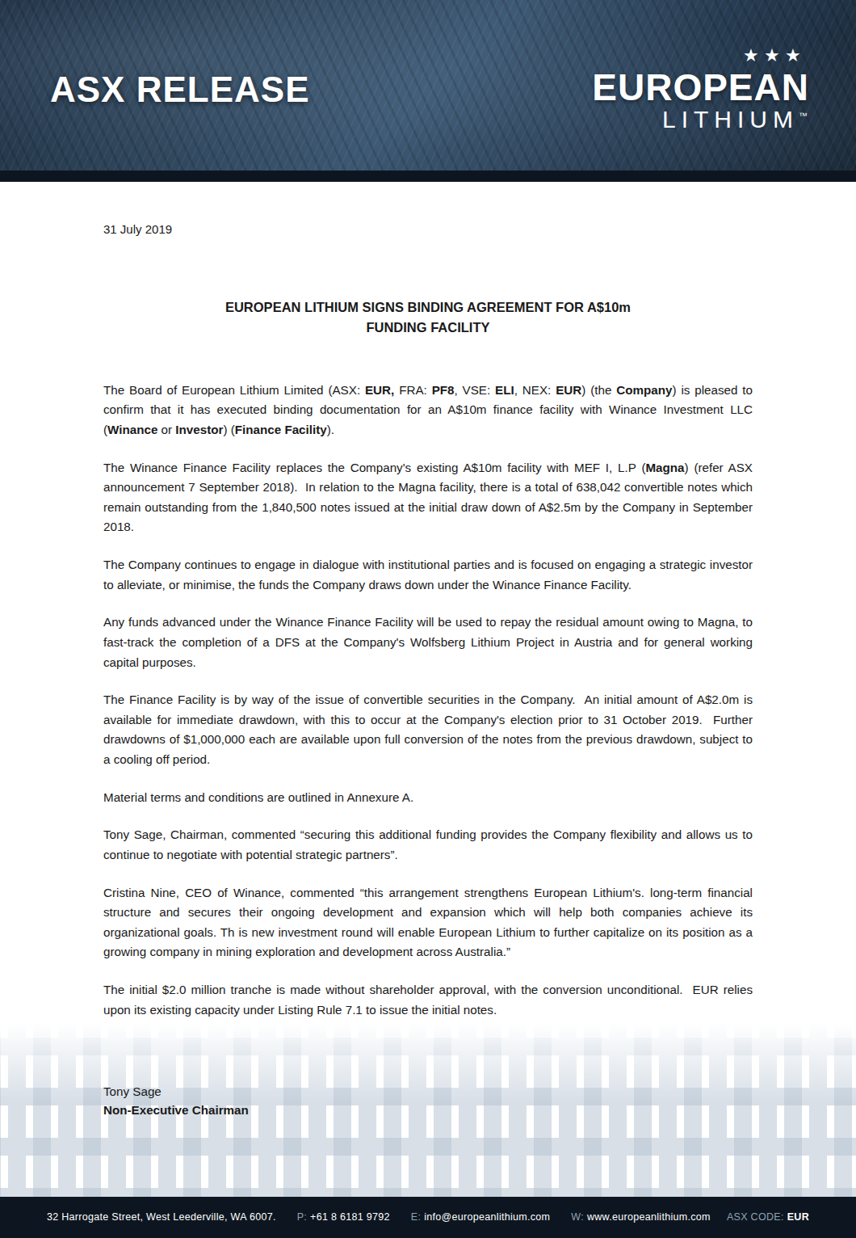ASX RELEASE
★★★
EUROPEAN
LITHIUM™
31 July 2019
EUROPEAN LITHIUM SIGNS BINDING AGREEMENT FOR A$10m
FUNDING FACILITY
The Board of European Lithium Limited (ASX: EUR, FRA: PF8, VSE: ELI, NEX: EUR) (the Company) is pleased to confirm that it has executed binding documentation for an A$10m finance facility with Winance Investment LLC (Winance or Investor) (Finance Facility).
The Winance Finance Facility replaces the Company's existing A$10m facility with MEF I, L.P (Magna) (refer ASX announcement 7 September 2018). In relation to the Magna facility, there is a total of 638,042 convertible notes which remain outstanding from the 1,840,500 notes issued at the initial draw down of A$2.5m by the Company in September 2018.
The Company continues to engage in dialogue with institutional parties and is focused on engaging a strategic investor to alleviate, or minimise, the funds the Company draws down under the Winance Finance Facility.
Any funds advanced under the Winance Finance Facility will be used to repay the residual amount owing to Magna, to fast-track the completion of a DFS at the Company's Wolfsberg Lithium Project in Austria and for general working capital purposes.
The Finance Facility is by way of the issue of convertible securities in the Company. An initial amount of A$2.0m is available for immediate drawdown, with this to occur at the Company's election prior to 31 October 2019. Further drawdowns of $1,000,000 each are available upon full conversion of the notes from the previous drawdown, subject to a cooling off period.
Material terms and conditions are outlined in Annexure A.
Tony Sage, Chairman, commented “securing this additional funding provides the Company flexibility and allows us to continue to negotiate with potential strategic partners”.
Cristina Nine, CEO of Winance, commented “this arrangement strengthens European Lithium's. long-term financial structure and secures their ongoing development and expansion which will help both companies achieve its organizational goals. Th is new investment round will enable European Lithium to further capitalize on its position as a growing company in mining exploration and development across Australia.”
The initial $2.0 million tranche is made without shareholder approval, with the conversion unconditional. EUR relies upon its existing capacity under Listing Rule 7.1 to issue the initial notes.
Tony Sage
Non-Executive Chairman
32 Harrogate Street, West Leederville, WA 6007. P:+61 8 6181 9792 E: info@europeanlithium.com W: www.europeanlithium.com
ASX CODE: EUR